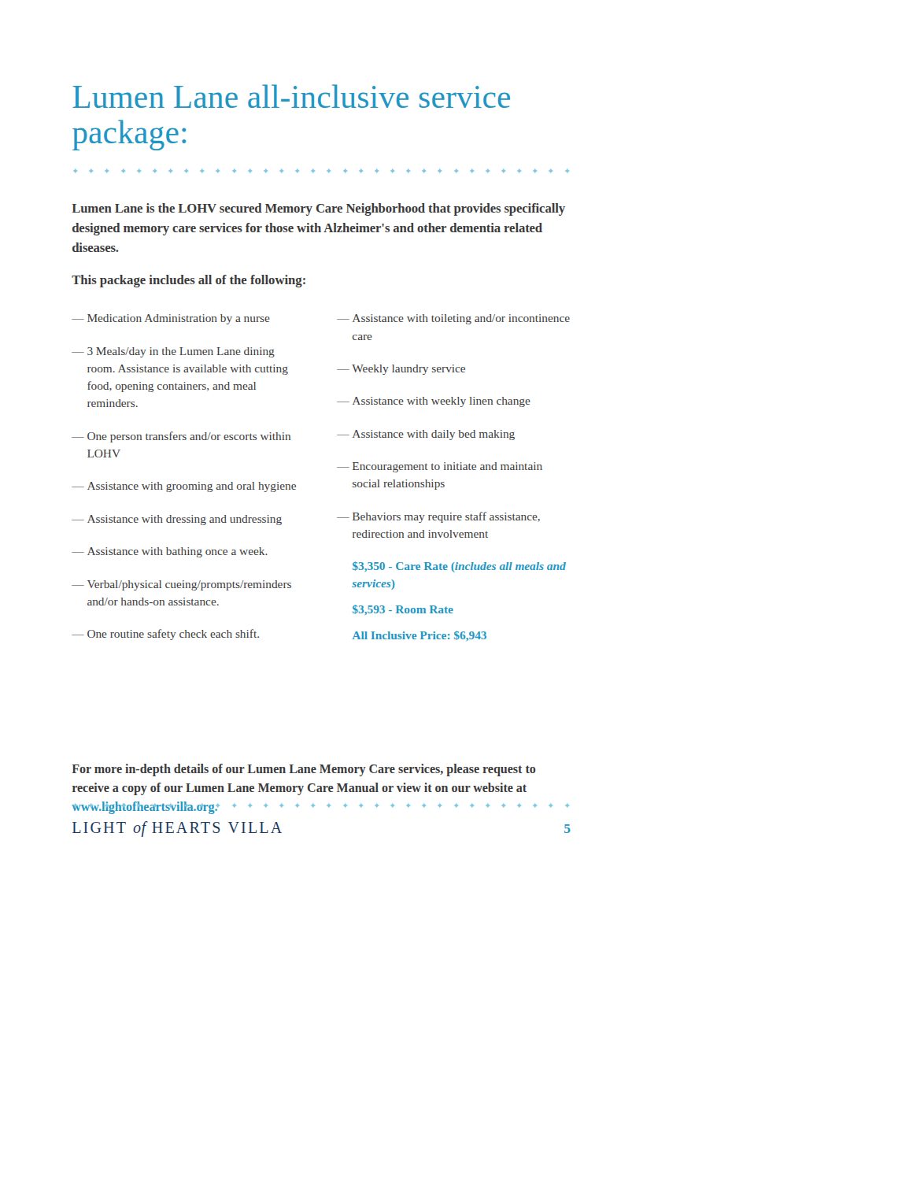Lumen Lane all-inclusive service package:
✦✦✦✦✦✦✦✦✦✦✦✦✦✦✦✦✦✦✦✦✦✦✦✦✦✦✦✦✦✦✦✦
Lumen Lane is the LOHV secured Memory Care Neighborhood that provides specifically designed memory care services for those with Alzheimer's and other dementia related diseases.
This package includes all of the following:
Medication Administration by a nurse
3 Meals/day in the Lumen Lane dining room. Assistance is available with cutting food, opening containers, and meal reminders.
One person transfers and/or escorts within LOHV
Assistance with grooming and oral hygiene
Assistance with dressing and undressing
Assistance with bathing once a week.
Verbal/physical cueing/prompts/reminders and/or hands-on assistance.
One routine safety check each shift.
Assistance with toileting and/or incontinence care
Weekly laundry service
Assistance with weekly linen change
Assistance with daily bed making
Encouragement to initiate and maintain social relationships
Behaviors may require staff assistance, redirection and involvement
$3,350 - Care Rate (includes all meals and services)
$3,593 - Room Rate
All Inclusive Price: $6,943
For more in-depth details of our Lumen Lane Memory Care services, please request to receive a copy of our Lumen Lane Memory Care Manual or view it on our website at www.lightofheartsvilla.org.
✦✦✦✦✦✦✦✦✦✦✦✦✦✦✦✦✦✦✦✦✦✦✦✦✦✦✦✦✦✦✦✦
LIGHT of HEARTS VILLA
5